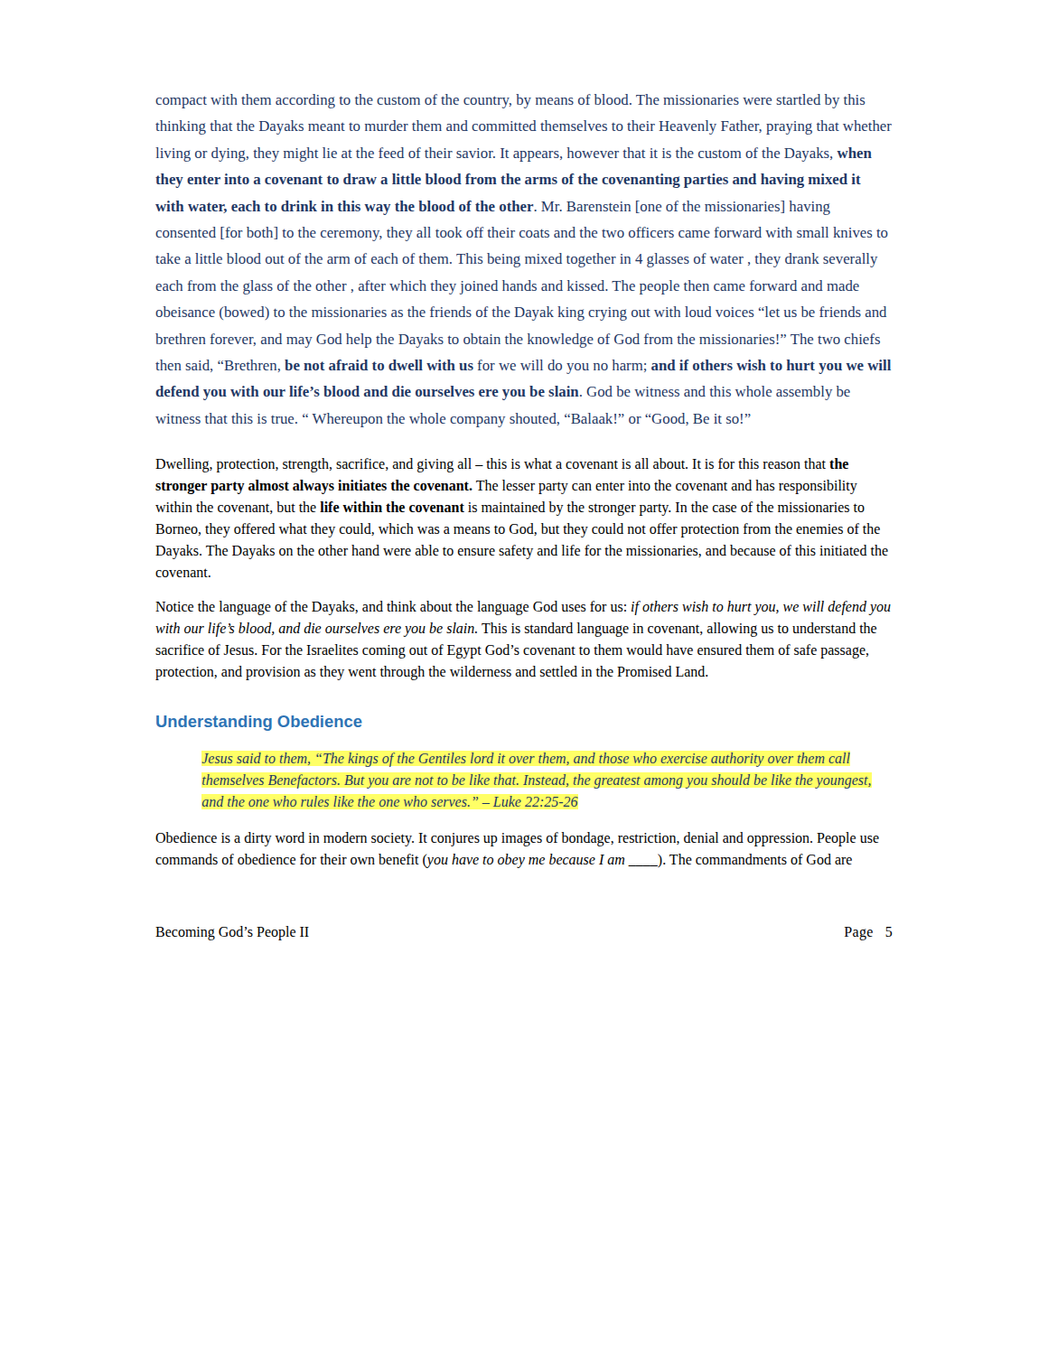compact with them according to the custom of the country, by means of blood. The missionaries were startled by this thinking that the Dayaks meant to murder them and committed themselves to their Heavenly Father, praying that whether living or dying, they might lie at the feed of their savior. It appears, however that it is the custom of the Dayaks, when they enter into a covenant to draw a little blood from the arms of the covenanting parties and having mixed it with water, each to drink in this way the blood of the other. Mr. Barenstein [one of the missionaries] having consented [for both] to the ceremony, they all took off their coats and the two officers came forward with small knives to take a little blood out of the arm of each of them. This being mixed together in 4 glasses of water , they drank severally each from the glass of the other , after which they joined hands and kissed. The people then came forward and made obeisance (bowed) to the missionaries as the friends of the Dayak king crying out with loud voices “let us be friends and brethren forever, and may God help the Dayaks to obtain the knowledge of God from the missionaries!” The two chiefs then said, “Brethren, be not afraid to dwell with us for we will do you no harm; and if others wish to hurt you we will defend you with our life’s blood and die ourselves ere you be slain. God be witness and this whole assembly be witness that this is true. “ Whereupon the whole company shouted, “Balaak!” or “Good, Be it so!”
Dwelling, protection, strength, sacrifice, and giving all – this is what a covenant is all about. It is for this reason that the stronger party almost always initiates the covenant. The lesser party can enter into the covenant and has responsibility within the covenant, but the life within the covenant is maintained by the stronger party. In the case of the missionaries to Borneo, they offered what they could, which was a means to God, but they could not offer protection from the enemies of the Dayaks. The Dayaks on the other hand were able to ensure safety and life for the missionaries, and because of this initiated the covenant.
Notice the language of the Dayaks, and think about the language God uses for us: if others wish to hurt you, we will defend you with our life’s blood, and die ourselves ere you be slain. This is standard language in covenant, allowing us to understand the sacrifice of Jesus. For the Israelites coming out of Egypt God’s covenant to them would have ensured them of safe passage, protection, and provision as they went through the wilderness and settled in the Promised Land.
Understanding Obedience
Jesus said to them, “The kings of the Gentiles lord it over them, and those who exercise authority over them call themselves Benefactors. But you are not to be like that. Instead, the greatest among you should be like the youngest, and the one who rules like the one who serves.” – Luke 22:25-26
Obedience is a dirty word in modern society. It conjures up images of bondage, restriction, denial and oppression. People use commands of obedience for their own benefit (you have to obey me because I am ____). The commandments of God are
Becoming God’s People II Page 5